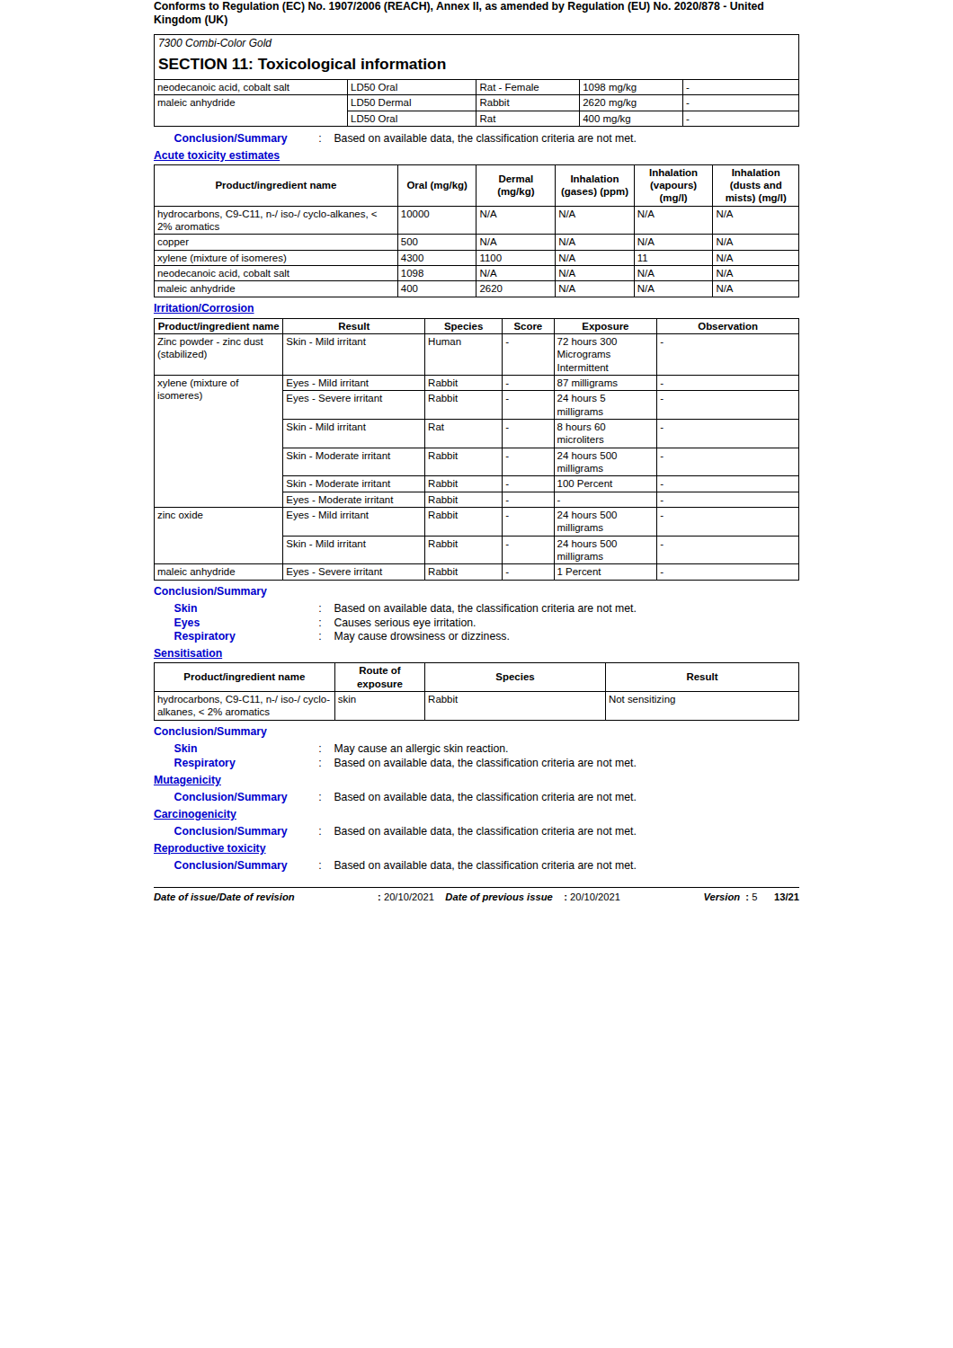Conforms to Regulation (EC) No. 1907/2006 (REACH), Annex II, as amended by Regulation (EU) No. 2020/878 - United Kingdom (UK)
7300 Combi-Color Gold
SECTION 11: Toxicological information
| neodecanoic acid, cobalt salt | LD50 Oral | Rat - Female | 1098 mg/kg | - |
| maleic anhydride | LD50 Dermal | Rabbit | 2620 mg/kg | - |
| LD50 Oral | Rat | 400 mg/kg | - |
| Conclusion/Summary | : | Based on available data, the classification criteria are not met. |
Acute toxicity estimates
| Product/ingredient name | Oral (mg/kg) | Dermal (mg/kg) | Inhalation (gases) (ppm) | Inhalation (vapours) (mg/l) | Inhalation (dusts and mists) (mg/l) |
| --- | --- | --- | --- | --- | --- |
| hydrocarbons, C9-C11, n-/ iso-/ cyclo-alkanes, < 2% aromatics | 10000 | N/A | N/A | N/A | N/A |
| copper | 500 | N/A | N/A | N/A | N/A |
| xylene (mixture of isomeres) | 4300 | 1100 | N/A | 11 | N/A |
| neodecanoic acid, cobalt salt | 1098 | N/A | N/A | N/A | N/A |
| maleic anhydride | 400 | 2620 | N/A | N/A | N/A |
Irritation/Corrosion
| Product/ingredient name | Result | Species | Score | Exposure | Observation |
| --- | --- | --- | --- | --- | --- |
| Zinc powder - zinc dust (stabilized) | Skin - Mild irritant | Human | - | 72 hours 300 Micrograms Intermittent | - |
| xylene (mixture of isomeres) | Eyes - Mild irritant | Rabbit | - | 87 milligrams | - |
| Eyes - Severe irritant | Rabbit | - | 24 hours 5 milligrams | - |
| Skin - Mild irritant | Rat | - | 8 hours 60 microliters | - |
| Skin - Moderate irritant | Rabbit | - | 24 hours 500 milligrams | - |
| Skin - Moderate irritant | Rabbit | - | 100 Percent | - |
| Eyes - Moderate irritant | Rabbit | - | - | - |
| zinc oxide | Eyes - Mild irritant | Rabbit | - | 24 hours 500 milligrams | - |
| Skin - Mild irritant | Rabbit | - | 24 hours 500 milligrams | - |
| maleic anhydride | Eyes - Severe irritant | Rabbit | - | 1 Percent | - |
Conclusion/Summary
| Skin | : | Based on available data, the classification criteria are not met. |
| Eyes | : | Causes serious eye irritation. |
| Respiratory | : | May cause drowsiness or dizziness. |
Sensitisation
| Product/ingredient name | Route of exposure | Species | Result |
| --- | --- | --- | --- |
| hydrocarbons, C9-C11, n-/ iso-/ cyclo-alkanes, < 2% aromatics | skin | Rabbit | Not sensitizing |
Conclusion/Summary
| Skin | : | May cause an allergic skin reaction. |
| Respiratory | : | Based on available data, the classification criteria are not met. |
Mutagenicity
| Conclusion/Summary | : | Based on available data, the classification criteria are not met. |
Carcinogenicity
| Conclusion/Summary | : | Based on available data, the classification criteria are not met. |
Reproductive toxicity
| Conclusion/Summary | : | Based on available data, the classification criteria are not met. |
Date of issue/Date of revision
: 20/10/2021 Date of previous issue : 20/10/2021
Version : 5 13/21